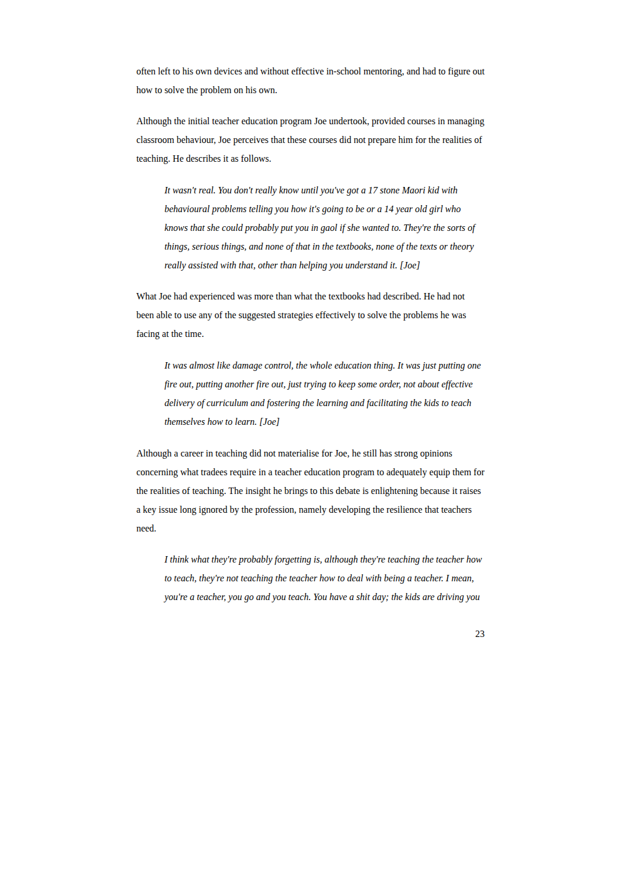often left to his own devices and without effective in-school mentoring, and had to figure out how to solve the problem on his own.
Although the initial teacher education program Joe undertook, provided courses in managing classroom behaviour, Joe perceives that these courses did not prepare him for the realities of teaching. He describes it as follows.
It wasn't real. You don't really know until you've got a 17 stone Maori kid with behavioural problems telling you how it's going to be or a 14 year old girl who knows that she could probably put you in gaol if she wanted to. They're the sorts of things, serious things, and none of that in the textbooks, none of the texts or theory really assisted with that, other than helping you understand it. [Joe]
What Joe had experienced was more than what the textbooks had described. He had not been able to use any of the suggested strategies effectively to solve the problems he was facing at the time.
It was almost like damage control, the whole education thing. It was just putting one fire out, putting another fire out, just trying to keep some order, not about effective delivery of curriculum and fostering the learning and facilitating the kids to teach themselves how to learn. [Joe]
Although a career in teaching did not materialise for Joe, he still has strong opinions concerning what tradees require in a teacher education program to adequately equip them for the realities of teaching. The insight he brings to this debate is enlightening because it raises a key issue long ignored by the profession, namely developing the resilience that teachers need.
I think what they're probably forgetting is, although they're teaching the teacher how to teach, they're not teaching the teacher how to deal with being a teacher. I mean, you're a teacher, you go and you teach. You have a shit day; the kids are driving you
23